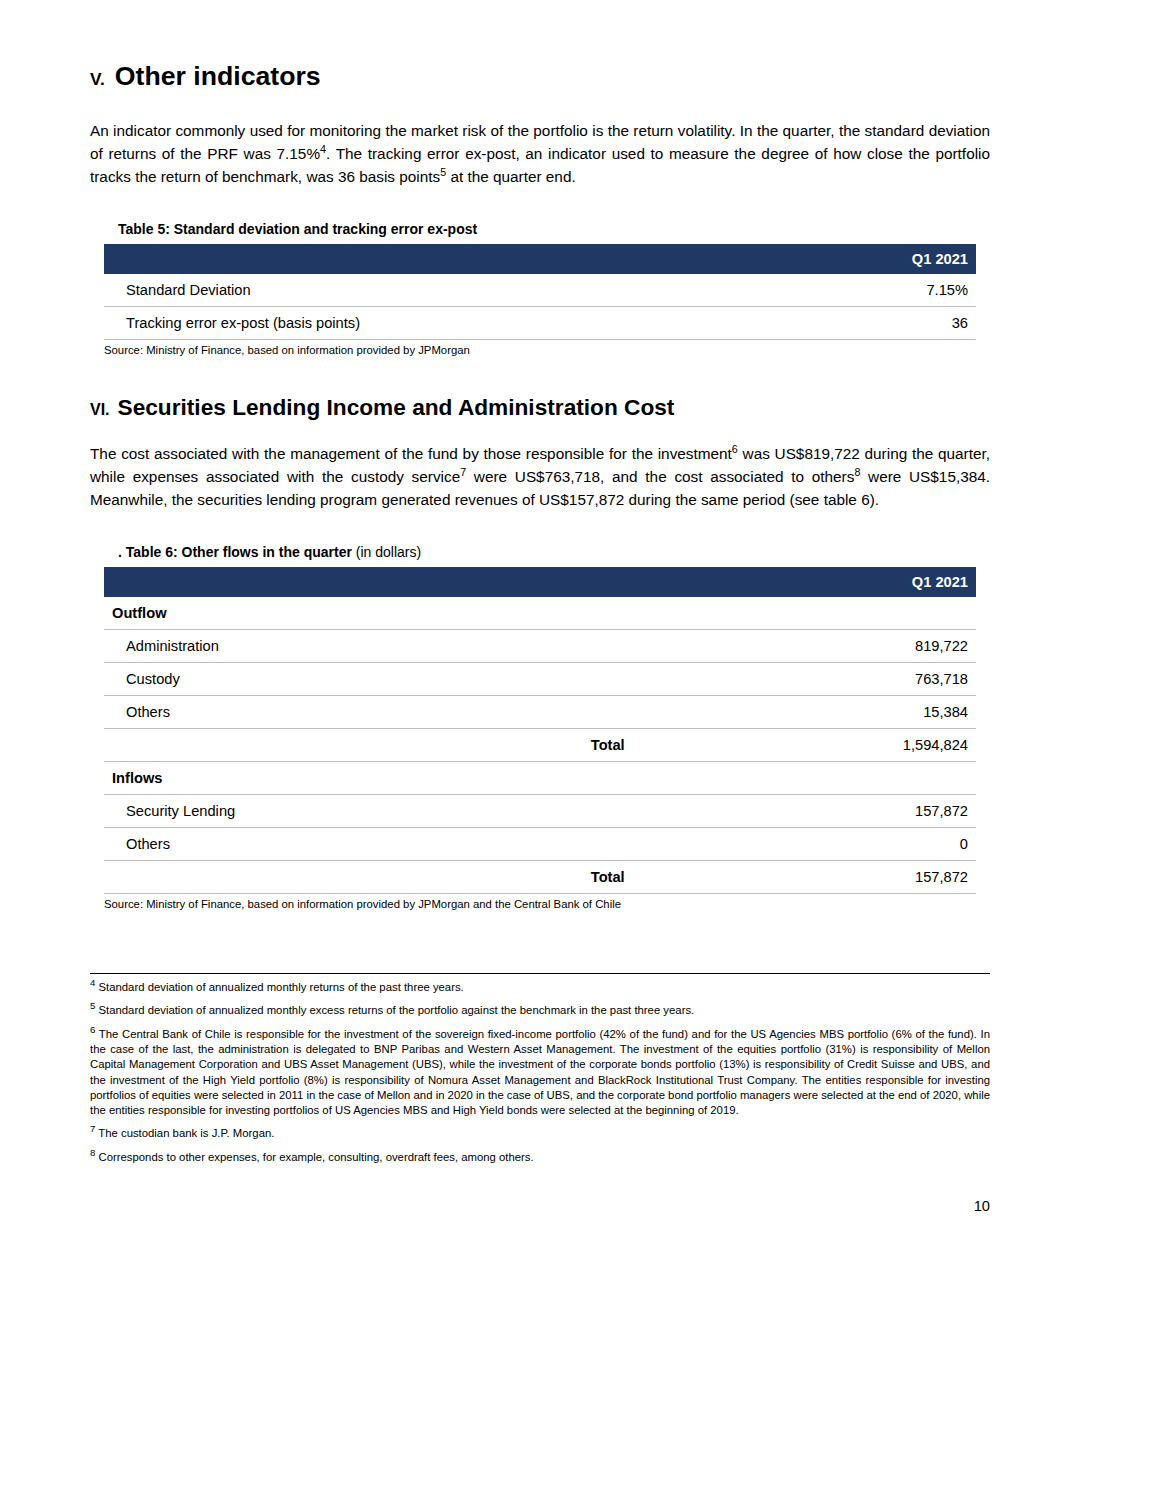V. Other indicators
An indicator commonly used for monitoring the market risk of the portfolio is the return volatility. In the quarter, the standard deviation of returns of the PRF was 7.15%4. The tracking error ex-post, an indicator used to measure the degree of how close the portfolio tracks the return of benchmark, was 36 basis points5 at the quarter end.
Table 5: Standard deviation and tracking error ex-post
| | Q1 2021 |
| --- | --- |
| Standard Deviation | 7.15% |
| Tracking error ex-post (basis points) | 36 |
Source: Ministry of Finance, based on information provided by JPMorgan
VI. Securities Lending Income and Administration Cost
The cost associated with the management of the fund by those responsible for the investment6 was US$819,722 during the quarter, while expenses associated with the custody service7 were US$763,718, and the cost associated to others8 were US$15,384. Meanwhile, the securities lending program generated revenues of US$157,872 during the same period (see table 6).
. Table 6: Other flows in the quarter (in dollars)
| | | Q1 2021 |
| --- | --- | --- |
| Outflow | |
| Administration | 819,722 |
| Custody | 763,718 |
| Others | 15,384 |
| | Total | 1,594,824 |
| Inflows | |
| Security Lending | 157,872 |
| Others | 0 |
| | Total | 157,872 |
Source: Ministry of Finance, based on information provided by JPMorgan and the Central Bank of Chile
4 Standard deviation of annualized monthly returns of the past three years.
5 Standard deviation of annualized monthly excess returns of the portfolio against the benchmark in the past three years.
6 The Central Bank of Chile is responsible for the investment of the sovereign fixed-income portfolio (42% of the fund) and for the US Agencies MBS portfolio (6% of the fund). In the case of the last, the administration is delegated to BNP Paribas and Western Asset Management. The investment of the equities portfolio (31%) is responsibility of Mellon Capital Management Corporation and UBS Asset Management (UBS), while the investment of the corporate bonds portfolio (13%) is responsibility of Credit Suisse and UBS, and the investment of the High Yield portfolio (8%) is responsibility of Nomura Asset Management and BlackRock Institutional Trust Company. The entities responsible for investing portfolios of equities were selected in 2011 in the case of Mellon and in 2020 in the case of UBS, and the corporate bond portfolio managers were selected at the end of 2020, while the entities responsible for investing portfolios of US Agencies MBS and High Yield bonds were selected at the beginning of 2019.
7 The custodian bank is J.P. Morgan.
8 Corresponds to other expenses, for example, consulting, overdraft fees, among others.
10